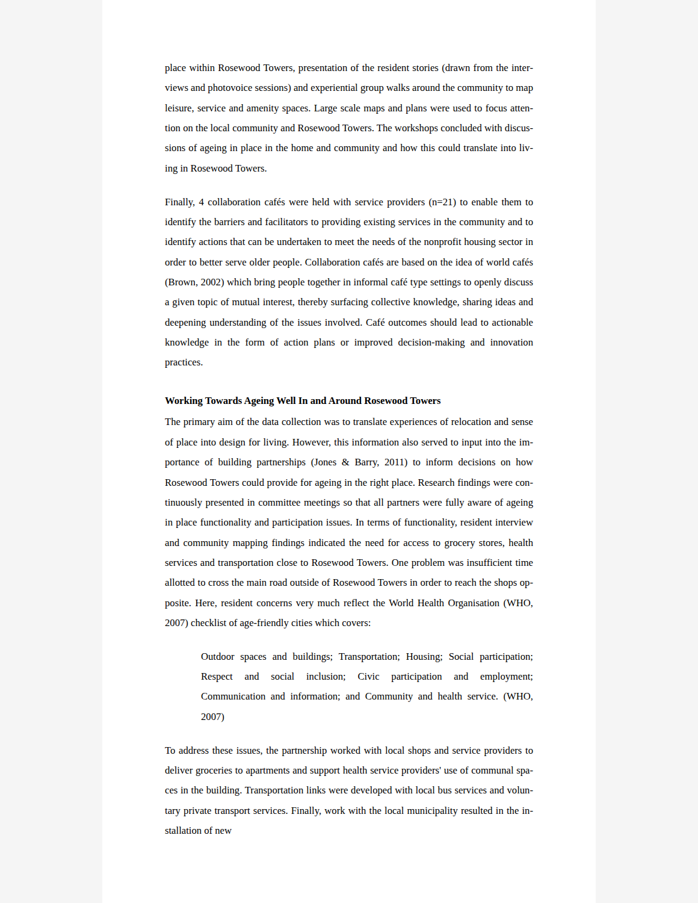place within Rosewood Towers, presentation of the resident stories (drawn from the interviews and photovoice sessions) and experiential group walks around the community to map leisure, service and amenity spaces. Large scale maps and plans were used to focus attention on the local community and Rosewood Towers. The workshops concluded with discussions of ageing in place in the home and community and how this could translate into living in Rosewood Towers.
Finally, 4 collaboration cafés were held with service providers (n=21) to enable them to identify the barriers and facilitators to providing existing services in the community and to identify actions that can be undertaken to meet the needs of the nonprofit housing sector in order to better serve older people. Collaboration cafés are based on the idea of world cafés (Brown, 2002) which bring people together in informal café type settings to openly discuss a given topic of mutual interest, thereby surfacing collective knowledge, sharing ideas and deepening understanding of the issues involved. Café outcomes should lead to actionable knowledge in the form of action plans or improved decision-making and innovation practices.
Working Towards Ageing Well In and Around Rosewood Towers
The primary aim of the data collection was to translate experiences of relocation and sense of place into design for living. However, this information also served to input into the importance of building partnerships (Jones & Barry, 2011) to inform decisions on how Rosewood Towers could provide for ageing in the right place. Research findings were continuously presented in committee meetings so that all partners were fully aware of ageing in place functionality and participation issues. In terms of functionality, resident interview and community mapping findings indicated the need for access to grocery stores, health services and transportation close to Rosewood Towers. One problem was insufficient time allotted to cross the main road outside of Rosewood Towers in order to reach the shops opposite. Here, resident concerns very much reflect the World Health Organisation (WHO, 2007) checklist of age-friendly cities which covers:
Outdoor spaces and buildings; Transportation; Housing; Social participation; Respect and social inclusion; Civic participation and employment; Communication and information; and Community and health service. (WHO, 2007)
To address these issues, the partnership worked with local shops and service providers to deliver groceries to apartments and support health service providers' use of communal spaces in the building. Transportation links were developed with local bus services and voluntary private transport services. Finally, work with the local municipality resulted in the installation of new